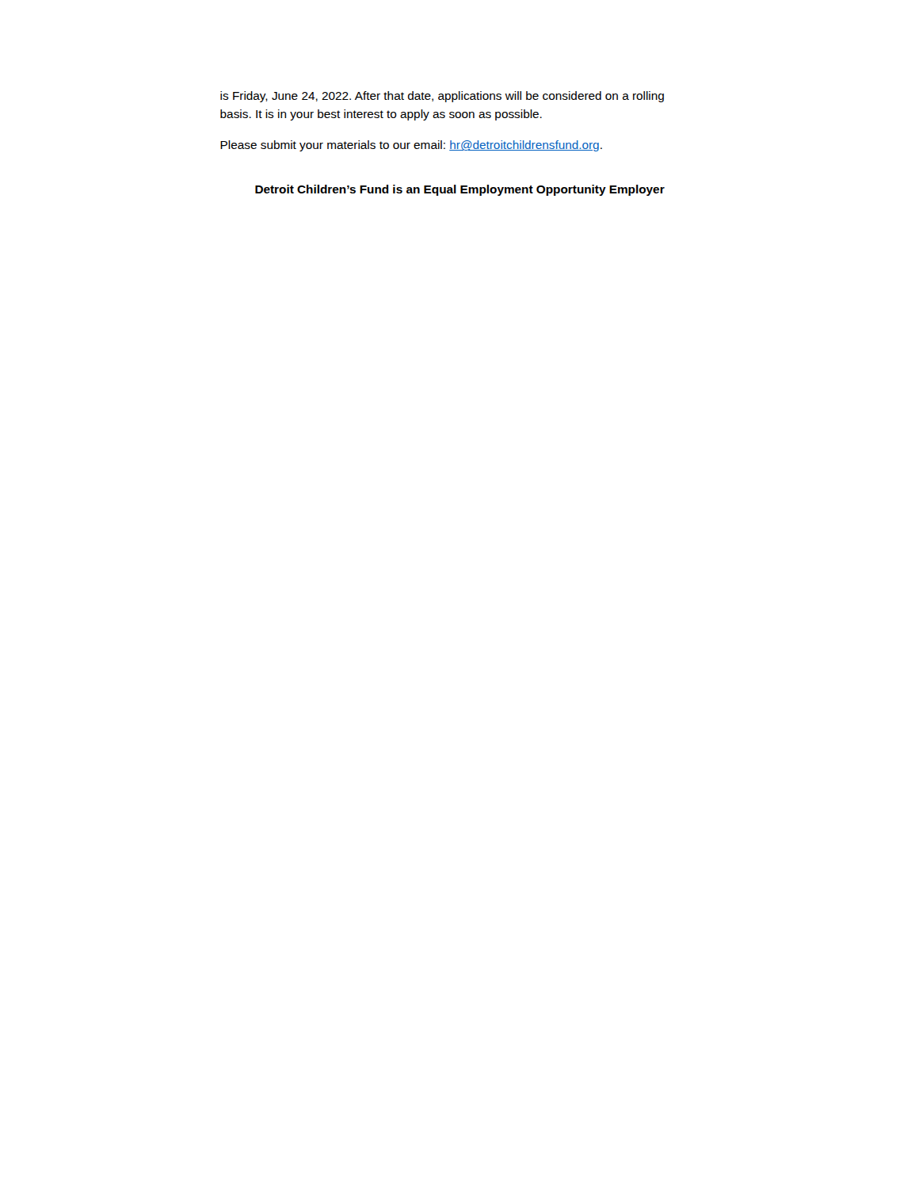is Friday, June 24, 2022. After that date, applications will be considered on a rolling basis. It is in your best interest to apply as soon as possible.
Please submit your materials to our email: hr@detroitchildrensfund.org.
Detroit Children’s Fund is an Equal Employment Opportunity Employer